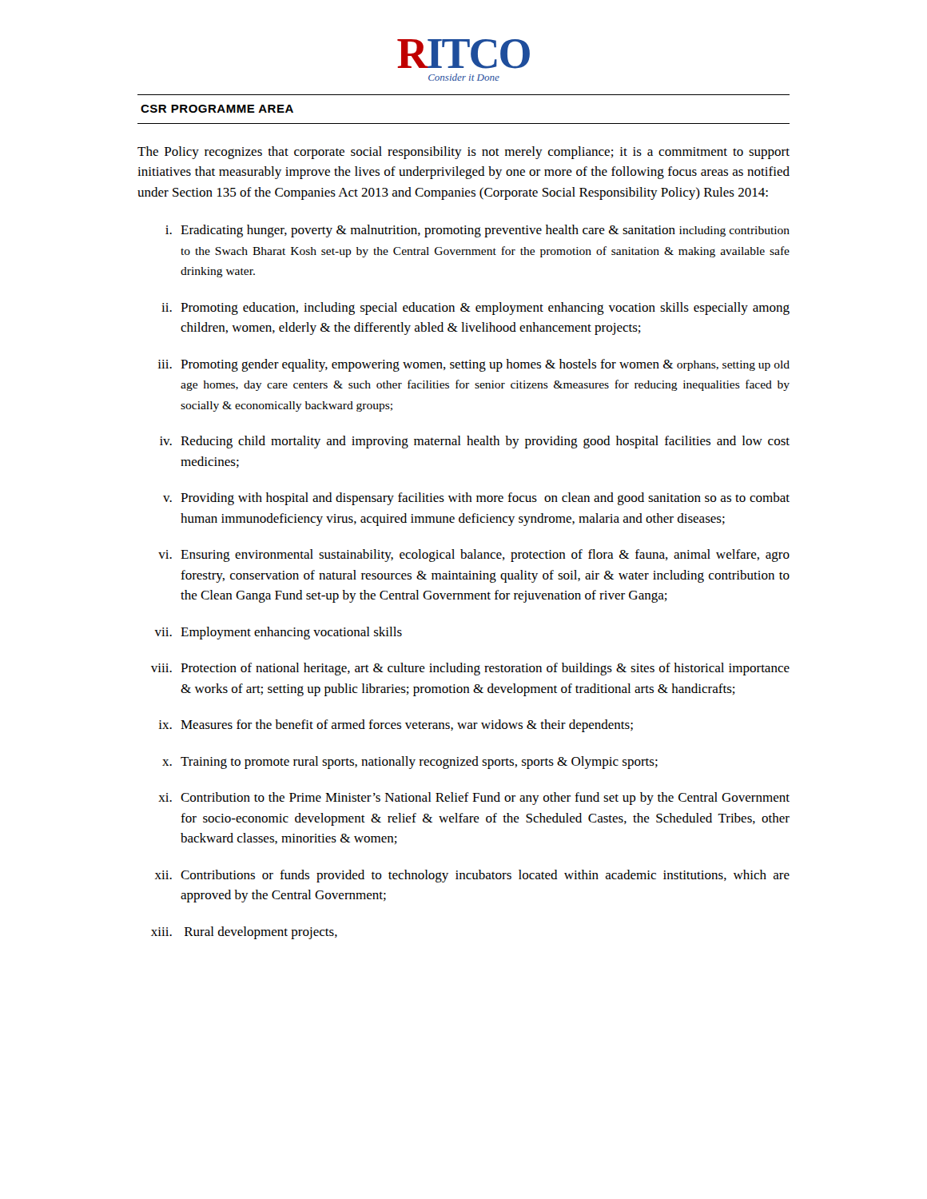RITCO
Consider it Done
CSR PROGRAMME AREA
The Policy recognizes that corporate social responsibility is not merely compliance; it is a commitment to support initiatives that measurably improve the lives of underprivileged by one or more of the following focus areas as notified under Section 135 of the Companies Act 2013 and Companies (Corporate Social Responsibility Policy) Rules 2014:
Eradicating hunger, poverty & malnutrition, promoting preventive health care & sanitation including contribution to the Swach Bharat Kosh set-up by the Central Government for the promotion of sanitation & making available safe drinking water.
Promoting education, including special education & employment enhancing vocation skills especially among children, women, elderly & the differently abled & livelihood enhancement projects;
Promoting gender equality, empowering women, setting up homes & hostels for women & orphans, setting up old age homes, day care centers & such other facilities for senior citizens &measures for reducing inequalities faced by socially & economically backward groups;
Reducing child mortality and improving maternal health by providing good hospital facilities and low cost medicines;
Providing with hospital and dispensary facilities with more focus on clean and good sanitation so as to combat human immunodeficiency virus, acquired immune deficiency syndrome, malaria and other diseases;
Ensuring environmental sustainability, ecological balance, protection of flora & fauna, animal welfare, agro forestry, conservation of natural resources & maintaining quality of soil, air & water including contribution to the Clean Ganga Fund set-up by the Central Government for rejuvenation of river Ganga;
Employment enhancing vocational skills
Protection of national heritage, art & culture including restoration of buildings & sites of historical importance & works of art; setting up public libraries; promotion & development of traditional arts & handicrafts;
Measures for the benefit of armed forces veterans, war widows & their dependents;
Training to promote rural sports, nationally recognized sports, sports & Olympic sports;
Contribution to the Prime Minister’s National Relief Fund or any other fund set up by the Central Government for socio-economic development & relief & welfare of the Scheduled Castes, the Scheduled Tribes, other backward classes, minorities & women;
Contributions or funds provided to technology incubators located within academic institutions, which are approved by the Central Government;
Rural development projects,